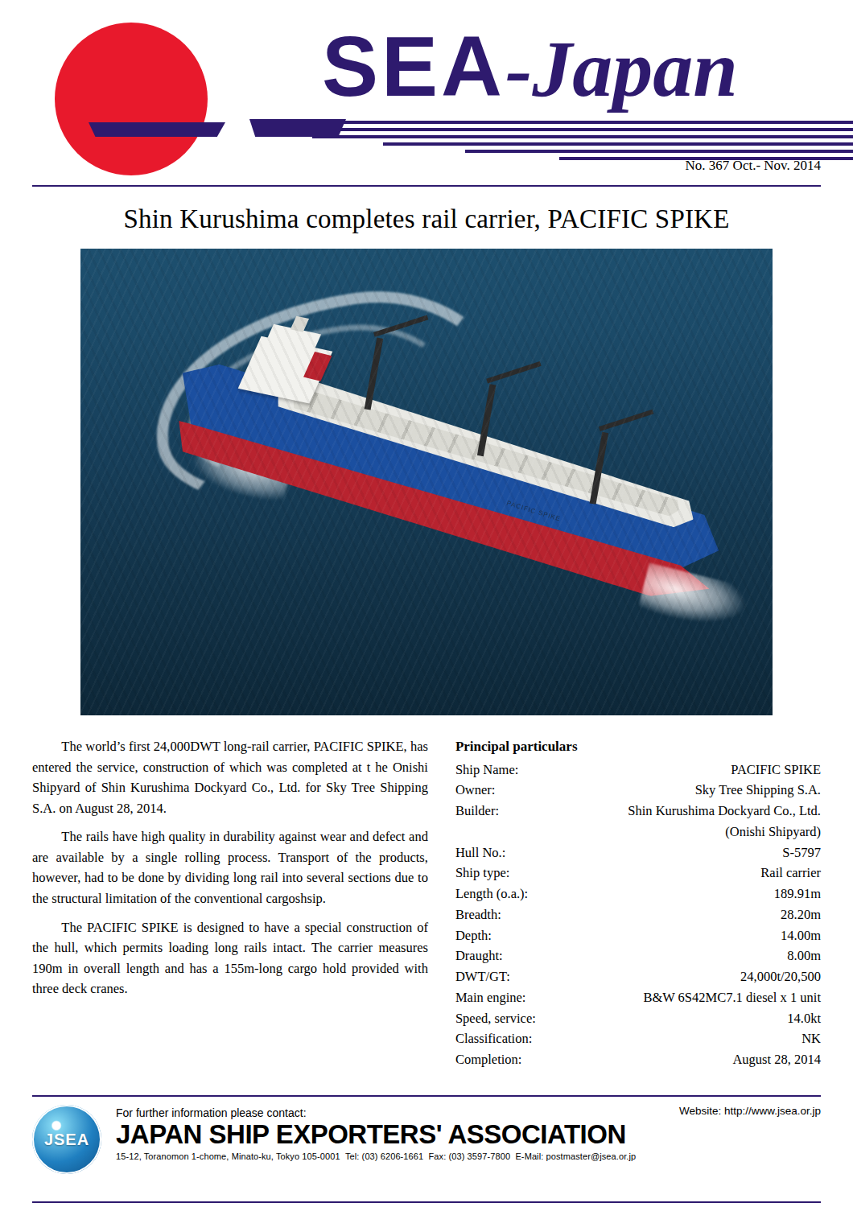SEA-Japan
No. 367 Oct.- Nov. 2014
Shin Kurushima completes rail carrier, PACIFIC SPIKE
PACIFIC SPIKE
The world’s first 24,000DWT long-rail carrier, PACIFIC SPIKE, has entered the service, construction of which was completed at t he Onishi Shipyard of Shin Kurushima Dockyard Co., Ltd. for Sky Tree Shipping S.A. on August 28, 2014.
The rails have high quality in durability against wear and defect and are available by a single rolling process. Transport of the products, however, had to be done by dividing long rail into several sections due to the structural limitation of the conventional cargoshsip.
The PACIFIC SPIKE is designed to have a special construction of the hull, which permits loading long rails intact. The carrier measures 190m in overall length and has a 155m-long cargo hold provided with three deck cranes.
Principal particulars
| Ship Name: | PACIFIC SPIKE |
| Owner: | Sky Tree Shipping S.A. |
| Builder: | Shin Kurushima Dockyard Co., Ltd. |
| | (Onishi Shipyard) |
| Hull No.: | S-5797 |
| Ship type: | Rail carrier |
| Length (o.a.): | 189.91m |
| Breadth: | 28.20m |
| Depth: | 14.00m |
| Draught: | 8.00m |
| DWT/GT: | 24,000t/20,500 |
| Main engine: | B&W 6S42MC7.1 diesel x 1 unit |
| Speed, service: | 14.0kt |
| Classification: | NK |
| Completion: | August 28, 2014 |
Website: http://www.jsea.or.jp
JSEA
For further information please contact:
JAPAN SHIP EXPORTERS' ASSOCIATION
15-12, Toranomon 1-chome, Minato-ku, Tokyo 105-0001 Tel: (03) 6206-1661 Fax: (03) 3597-7800 E-Mail: postmaster@jsea.or.jp